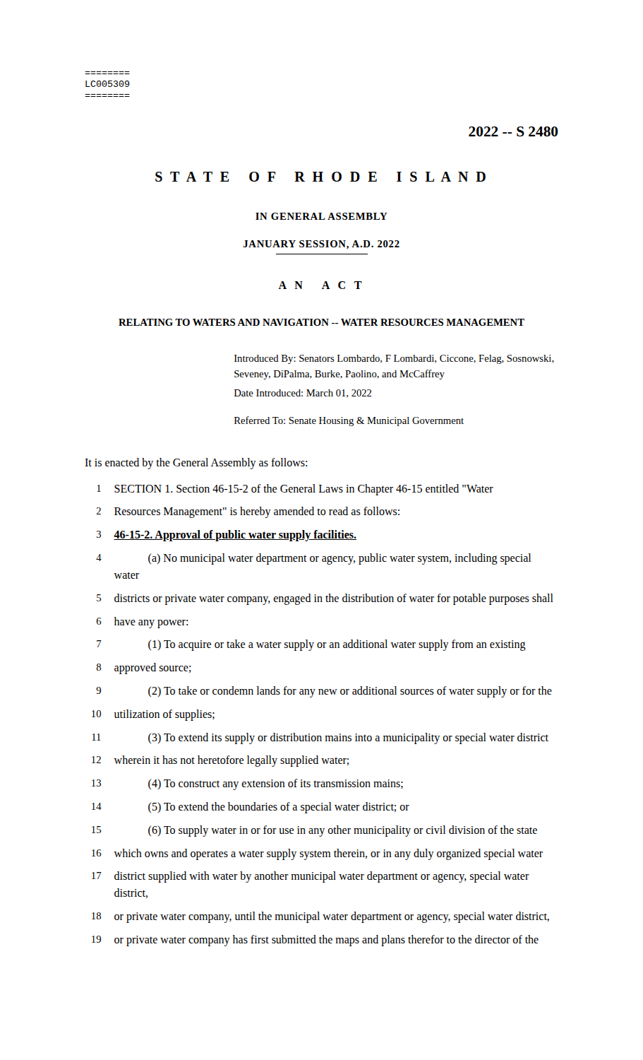========
LC005309
========
2022 -- S 2480
S T A T E O F R H O D E I S L A N D
IN GENERAL ASSEMBLY
JANUARY SESSION, A.D. 2022
A N A C T
RELATING TO WATERS AND NAVIGATION -- WATER RESOURCES MANAGEMENT
Introduced By: Senators Lombardo, F Lombardi, Ciccone, Felag, Sosnowski, Seveney, DiPalma, Burke, Paolino, and McCaffrey
Date Introduced: March 01, 2022
Referred To: Senate Housing & Municipal Government
It is enacted by the General Assembly as follows:
SECTION 1. Section 46-15-2 of the General Laws in Chapter 46-15 entitled "Water
Resources Management" is hereby amended to read as follows:
46-15-2. Approval of public water supply facilities.
(a) No municipal water department or agency, public water system, including special water
districts or private water company, engaged in the distribution of water for potable purposes shall
have any power:
(1) To acquire or take a water supply or an additional water supply from an existing
approved source;
(2) To take or condemn lands for any new or additional sources of water supply or for the
utilization of supplies;
(3) To extend its supply or distribution mains into a municipality or special water district
wherein it has not heretofore legally supplied water;
(4) To construct any extension of its transmission mains;
(5) To extend the boundaries of a special water district; or
(6) To supply water in or for use in any other municipality or civil division of the state
which owns and operates a water supply system therein, or in any duly organized special water
district supplied with water by another municipal water department or agency, special water district,
or private water company, until the municipal water department or agency, special water district,
or private water company has first submitted the maps and plans therefor to the director of the